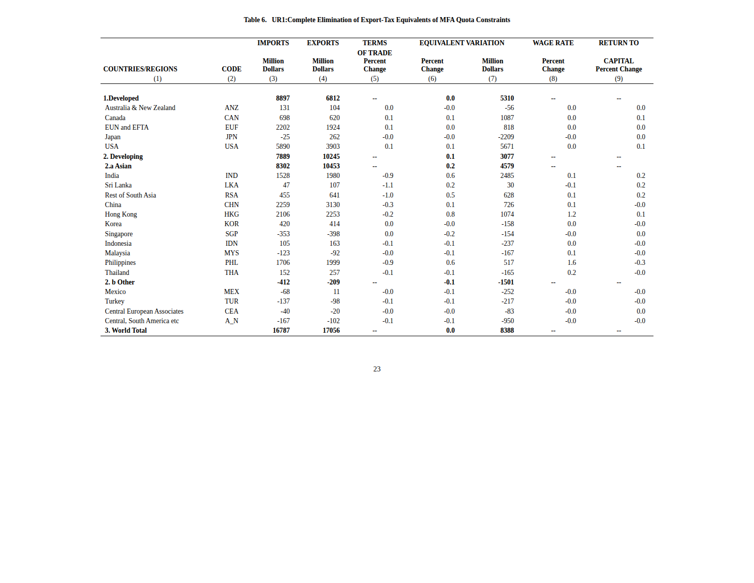Table 6. UR1:Complete Elimination of Export-Tax Equivalents of MFA Quota Constraints
| COUNTRIES/REGIONS | CODE | IMPORTS | EXPORTS | TERMS | EQUIVALENT VARIATION | WAGE RATE | RETURN TO |
| --- | --- | --- | --- | --- | --- | --- | --- |
| Million Dollars | Million Dollars | OF TRADE Percent Change | Percent Change | Million Dollars | Percent Change | CAPITAL Percent Change |
| (1) | (2) | (3) | (4) | (5) | (6) | (7) | (8) | (9) |
| 1.Developed | | 8897 | 6812 | -- | 0.0 | 5310 | -- | -- |
| Australia & New Zealand | ANZ | 131 | 104 | 0.0 | -0.0 | -56 | 0.0 | 0.0 |
| Canada | CAN | 698 | 620 | 0.1 | 0.1 | 1087 | 0.0 | 0.1 |
| EUN and EFTA | EUF | 2202 | 1924 | 0.1 | 0.0 | 818 | 0.0 | 0.0 |
| Japan | JPN | -25 | 262 | -0.0 | -0.0 | -2209 | -0.0 | 0.0 |
| USA | USA | 5890 | 3903 | 0.1 | 0.1 | 5671 | 0.0 | 0.1 |
| 2. Developing | | 7889 | 10245 | -- | 0.1 | 3077 | -- | -- |
| 2.a Asian | | 8302 | 10453 | -- | 0.2 | 4579 | -- | -- |
| India | IND | 1528 | 1980 | -0.9 | 0.6 | 2485 | 0.1 | 0.2 |
| Sri Lanka | LKA | 47 | 107 | -1.1 | 0.2 | 30 | -0.1 | 0.2 |
| Rest of South Asia | RSA | 455 | 641 | -1.0 | 0.5 | 628 | 0.1 | 0.2 |
| China | CHN | 2259 | 3130 | -0.3 | 0.1 | 726 | 0.1 | -0.0 |
| Hong Kong | HKG | 2106 | 2253 | -0.2 | 0.8 | 1074 | 1.2 | 0.1 |
| Korea | KOR | 420 | 414 | 0.0 | -0.0 | -158 | 0.0 | -0.0 |
| Singapore | SGP | -353 | -398 | 0.0 | -0.2 | -154 | -0.0 | 0.0 |
| Indonesia | IDN | 105 | 163 | -0.1 | -0.1 | -237 | 0.0 | -0.0 |
| Malaysia | MYS | -123 | -92 | -0.0 | -0.1 | -167 | 0.1 | -0.0 |
| Philippines | PHL | 1706 | 1999 | -0.9 | 0.6 | 517 | 1.6 | -0.3 |
| Thailand | THA | 152 | 257 | -0.1 | -0.1 | -165 | 0.2 | -0.0 |
| 2. b Other | | -412 | -209 | -- | -0.1 | -1501 | -- | -- |
| Mexico | MEX | -68 | 11 | -0.0 | -0.1 | -252 | -0.0 | -0.0 |
| Turkey | TUR | -137 | -98 | -0.1 | -0.1 | -217 | -0.0 | -0.0 |
| Central European Associates | CEA | -40 | -20 | -0.0 | -0.0 | -83 | -0.0 | 0.0 |
| Central, South America etc | A_N | -167 | -102 | -0.1 | -0.1 | -950 | -0.0 | -0.0 |
| 3. World Total | | 16787 | 17056 | -- | 0.0 | 8388 | -- | -- |
23